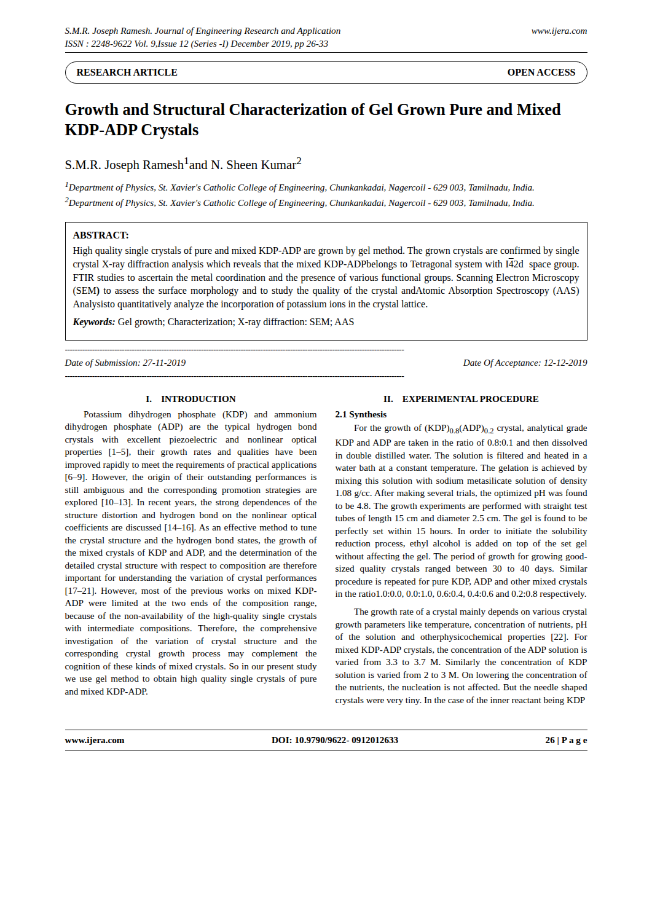S.M.R. Joseph Ramesh. Journal of Engineering Research and Application
ISSN : 2248-9622 Vol. 9,Issue 12 (Series -I) December 2019, pp 26-33
www.ijera.com
RESEARCH ARTICLE OPEN ACCESS
Growth and Structural Characterization of Gel Grown Pure and Mixed KDP-ADP Crystals
S.M.R. Joseph Ramesh1and N. Sheen Kumar2
1Department of Physics, St. Xavier's Catholic College of Engineering, Chunkankadai, Nagercoil - 629 003, Tamilnadu, India.
2Department of Physics, St. Xavier's Catholic College of Engineering, Chunkankadai, Nagercoil - 629 003, Tamilnadu, India.
ABSTRACT:
High quality single crystals of pure and mixed KDP-ADP are grown by gel method. The grown crystals are confirmed by single crystal X-ray diffraction analysis which reveals that the mixed KDP-ADPbelongs to Tetragonal system with I42d space group. FTIR studies to ascertain the metal coordination and the presence of various functional groups. Scanning Electron Microscopy (SEM) to assess the surface morphology and to study the quality of the crystal andAtomic Absorption Spectroscopy (AAS) Analysisto quantitatively analyze the incorporation of potassium ions in the crystal lattice.
Keywords: Gel growth; Characterization; X-ray diffraction: SEM; AAS
-----------------------------------------------------------------------------------------------------------------------------------------
Date of Submission: 27-11-2019 Date Of Acceptance: 12-12-2019
-----------------------------------------------------------------------------------------------------------------------------------------
I. INTRODUCTION
Potassium dihydrogen phosphate (KDP) and ammonium dihydrogen phosphate (ADP) are the typical hydrogen bond crystals with excellent piezoelectric and nonlinear optical properties [1–5], their growth rates and qualities have been improved rapidly to meet the requirements of practical applications [6–9]. However, the origin of their outstanding performances is still ambiguous and the corresponding promotion strategies are explored [10–13]. In recent years, the strong dependences of the structure distortion and hydrogen bond on the nonlinear optical coefficients are discussed [14–16]. As an effective method to tune the crystal structure and the hydrogen bond states, the growth of the mixed crystals of KDP and ADP, and the determination of the detailed crystal structure with respect to composition are therefore important for understanding the variation of crystal performances [17–21]. However, most of the previous works on mixed KDP-ADP were limited at the two ends of the composition range, because of the non-availability of the high-quality single crystals with intermediate compositions. Therefore, the comprehensive investigation of the variation of crystal structure and the corresponding crystal growth process may complement the cognition of these kinds of mixed crystals. So in our present study we use gel method to obtain high quality single crystals of pure and mixed KDP-ADP.
II. EXPERIMENTAL PROCEDURE
2.1 Synthesis
For the growth of (KDP)0.8(ADP)0.2 crystal, analytical grade KDP and ADP are taken in the ratio of 0.8:0.1 and then dissolved in double distilled water. The solution is filtered and heated in a water bath at a constant temperature. The gelation is achieved by mixing this solution with sodium metasilicate solution of density 1.08 g/cc. After making several trials, the optimized pH was found to be 4.8. The growth experiments are performed with straight test tubes of length 15 cm and diameter 2.5 cm. The gel is found to be perfectly set within 15 hours. In order to initiate the solubility reduction process, ethyl alcohol is added on top of the set gel without affecting the gel. The period of growth for growing good-sized quality crystals ranged between 30 to 40 days. Similar procedure is repeated for pure KDP, ADP and other mixed crystals in the ratio1.0:0.0, 0.0:1.0, 0.6:0.4, 0.4:0.6 and 0.2:0.8 respectively.
The growth rate of a crystal mainly depends on various crystal growth parameters like temperature, concentration of nutrients, pH of the solution and otherphysicochemical properties [22]. For mixed KDP-ADP crystals, the concentration of the ADP solution is varied from 3.3 to 3.7 M. Similarly the concentration of KDP solution is varied from 2 to 3 M. On lowering the concentration of the nutrients, the nucleation is not affected. But the needle shaped crystals were very tiny. In the case of the inner reactant being KDP
www.ijera.com DOI: 10.9790/9622- 0912012633 26 | P a g e